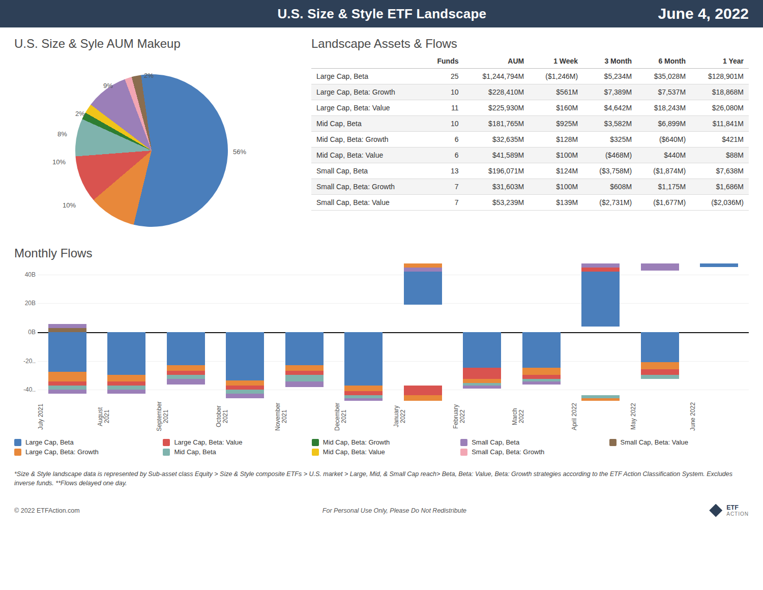U.S. Size & Style ETF Landscape
June 4, 2022
U.S. Size & Syle AUM Makeup
56% 10% 10% 8% 2% 9% 2%
Landscape Assets & Flows
| | Funds | AUM | 1 Week | 3 Month | 6 Month | 1 Year |
| --- | --- | --- | --- | --- | --- | --- |
| Large Cap, Beta | 25 | $1,244,794M | ($1,246M) | $5,234M | $35,028M | $128,901M |
| Large Cap, Beta: Growth | 10 | $228,410M | $561M | $7,389M | $7,537M | $18,868M |
| Large Cap, Beta: Value | 11 | $225,930M | $160M | $4,642M | $18,243M | $26,080M |
| Mid Cap, Beta | 10 | $181,765M | $925M | $3,582M | $6,899M | $11,841M |
| Mid Cap, Beta: Growth | 6 | $32,635M | $128M | $325M | ($640M) | $421M |
| Mid Cap, Beta: Value | 6 | $41,589M | $100M | ($468M) | $440M | $88M |
| Small Cap, Beta | 13 | $196,071M | $124M | ($3,758M) | ($1,874M) | $7,638M |
| Small Cap, Beta: Growth | 7 | $31,603M | $100M | $608M | $1,175M | $1,686M |
| Small Cap, Beta: Value | 7 | $53,239M | $139M | ($2,731M) | ($1,677M) | ($2,036M) |
Monthly Flows
40B 20B 0B -20.. -40..
July 2021
August 2021
September 2021
October 2021
November 2021
December 2021
January 2022
February 2022
March 2022
April 2022
May 2022
June 2022
Large Cap, Beta
Large Cap, Beta: Value
Mid Cap, Beta: Growth
Small Cap, Beta
Small Cap, Beta: Value
Large Cap, Beta: Growth
Mid Cap, Beta
Mid Cap, Beta: Value
Small Cap, Beta: Growth
*Size & Style landscape data is represented by Sub-asset class Equity > Size & Style composite ETFs > U.S. market > Large, Mid, & Small Cap reach> Beta, Beta: Value, Beta: Growth strategies according to the ETF Action Classification System. Excludes inverse funds. **Flows delayed one day.
© 2022 ETFAction.com
For Personal Use Only, Please Do Not Redistribute
ETFACTION